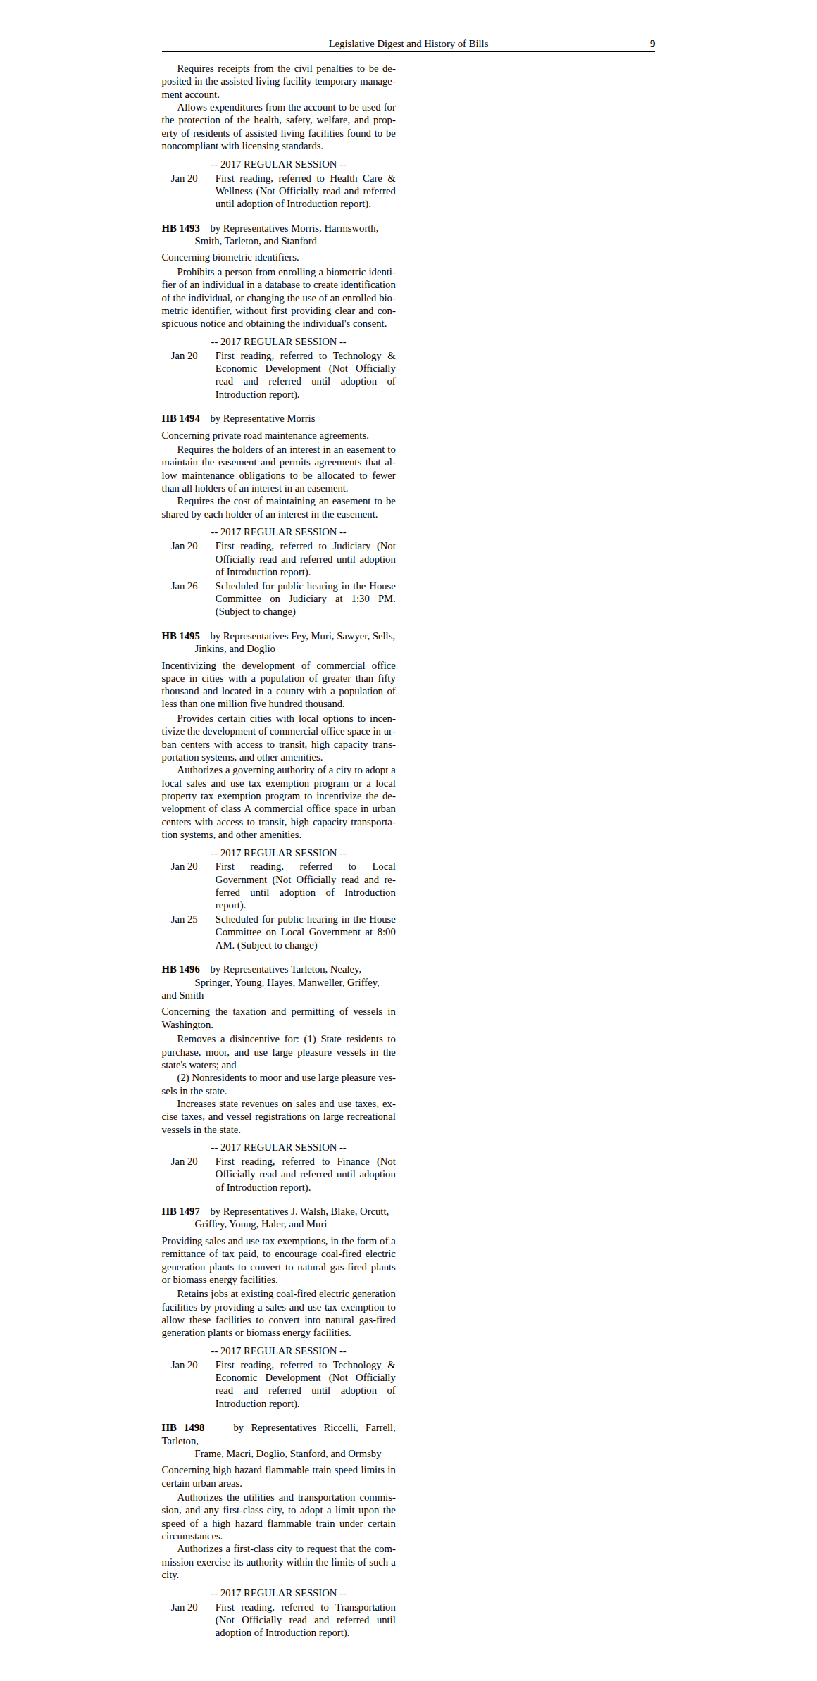Legislative Digest and History of Bills
9
Requires receipts from the civil penalties to be deposited in the assisted living facility temporary management account.
Allows expenditures from the account to be used for the protection of the health, safety, welfare, and property of residents of assisted living facilities found to be noncompliant with licensing standards.
-- 2017 REGULAR SESSION --
Jan 20 First reading, referred to Health Care & Wellness (Not Officially read and referred until adoption of Introduction report).
HB 1493 by Representatives Morris, Harmsworth, Smith, Tarleton, and Stanford
Concerning biometric identifiers.
Prohibits a person from enrolling a biometric identifier of an individual in a database to create identification of the individual, or changing the use of an enrolled biometric identifier, without first providing clear and conspicuous notice and obtaining the individual's consent.
-- 2017 REGULAR SESSION --
Jan 20 First reading, referred to Technology & Economic Development (Not Officially read and referred until adoption of Introduction report).
HB 1494 by Representative Morris
Concerning private road maintenance agreements.
Requires the holders of an interest in an easement to maintain the easement and permits agreements that allow maintenance obligations to be allocated to fewer than all holders of an interest in an easement.
Requires the cost of maintaining an easement to be shared by each holder of an interest in the easement.
-- 2017 REGULAR SESSION --
Jan 20 First reading, referred to Judiciary (Not Officially read and referred until adoption of Introduction report).
Jan 26 Scheduled for public hearing in the House Committee on Judiciary at 1:30 PM. (Subject to change)
HB 1495 by Representatives Fey, Muri, Sawyer, Sells, Jinkins, and Doglio
Incentivizing the development of commercial office space in cities with a population of greater than fifty thousand and located in a county with a population of less than one million five hundred thousand.
Provides certain cities with local options to incentivize the development of commercial office space in urban centers with access to transit, high capacity transportation systems, and other amenities.
Authorizes a governing authority of a city to adopt a local sales and use tax exemption program or a local property tax exemption program to incentivize the development of class A commercial office space in urban centers with access to transit, high capacity transportation systems, and other amenities.
-- 2017 REGULAR SESSION --
Jan 20 First reading, referred to Local Government (Not Officially read and referred until adoption of Introduction report).
Jan 25 Scheduled for public hearing in the House Committee on Local Government at 8:00 AM. (Subject to change)
HB 1496 by Representatives Tarleton, Nealey, Springer, Young, Hayes, Manweller, Griffey, and Smith
Concerning the taxation and permitting of vessels in Washington.
Removes a disincentive for: (1) State residents to purchase, moor, and use large pleasure vessels in the state's waters; and
(2) Nonresidents to moor and use large pleasure vessels in the state.
Increases state revenues on sales and use taxes, excise taxes, and vessel registrations on large recreational vessels in the state.
-- 2017 REGULAR SESSION --
Jan 20 First reading, referred to Finance (Not Officially read and referred until adoption of Introduction report).
HB 1497 by Representatives J. Walsh, Blake, Orcutt, Griffey, Young, Haler, and Muri
Providing sales and use tax exemptions, in the form of a remittance of tax paid, to encourage coal-fired electric generation plants to convert to natural gas-fired plants or biomass energy facilities.
Retains jobs at existing coal-fired electric generation facilities by providing a sales and use tax exemption to allow these facilities to convert into natural gas-fired generation plants or biomass energy facilities.
-- 2017 REGULAR SESSION --
Jan 20 First reading, referred to Technology & Economic Development (Not Officially read and referred until adoption of Introduction report).
HB 1498 by Representatives Riccelli, Farrell, Tarleton, Frame, Macri, Doglio, Stanford, and Ormsby
Concerning high hazard flammable train speed limits in certain urban areas.
Authorizes the utilities and transportation commission, and any first-class city, to adopt a limit upon the speed of a high hazard flammable train under certain circumstances.
Authorizes a first-class city to request that the commission exercise its authority within the limits of such a city.
-- 2017 REGULAR SESSION --
Jan 20 First reading, referred to Transportation (Not Officially read and referred until adoption of Introduction report).